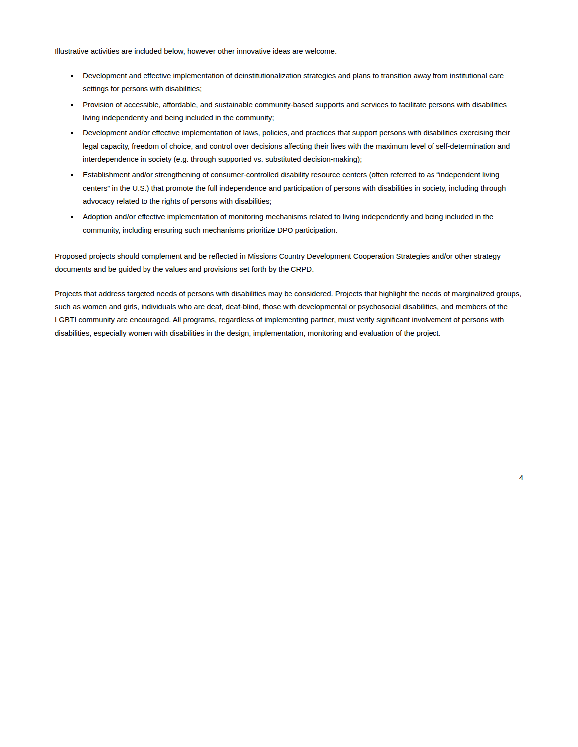Illustrative activities are included below, however other innovative ideas are welcome.
Development and effective implementation of deinstitutionalization strategies and plans to transition away from institutional care settings for persons with disabilities;
Provision of accessible, affordable, and sustainable community-based supports and services to facilitate persons with disabilities living independently and being included in the community;
Development and/or effective implementation of laws, policies, and practices that support persons with disabilities exercising their legal capacity, freedom of choice, and control over decisions affecting their lives with the maximum level of self-determination and interdependence in society (e.g. through supported vs. substituted decision-making);
Establishment and/or strengthening of consumer-controlled disability resource centers (often referred to as “independent living centers” in the U.S.) that promote the full independence and participation of persons with disabilities in society, including through advocacy related to the rights of persons with disabilities;
Adoption and/or effective implementation of monitoring mechanisms related to living independently and being included in the community, including ensuring such mechanisms prioritize DPO participation.
Proposed projects should complement and be reflected in Missions Country Development Cooperation Strategies and/or other strategy documents and be guided by the values and provisions set forth by the CRPD.
Projects that address targeted needs of persons with disabilities may be considered. Projects that highlight the needs of marginalized groups, such as women and girls, individuals who are deaf, deaf-blind, those with developmental or psychosocial disabilities, and members of the LGBTI community are encouraged. All programs, regardless of implementing partner, must verify significant involvement of persons with disabilities, especially women with disabilities in the design, implementation, monitoring and evaluation of the project.
4